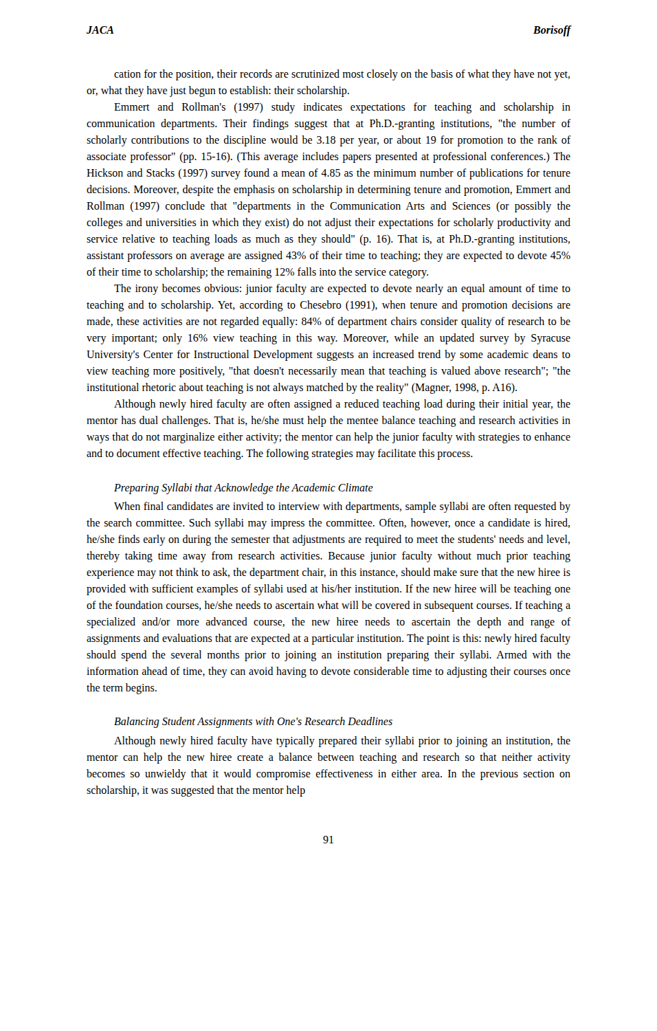JACA Borisoff
cation for the position, their records are scrutinized most closely on the basis of what they have not yet, or, what they have just begun to establish: their scholarship.
Emmert and Rollman's (1997) study indicates expectations for teaching and scholarship in communication departments. Their findings suggest that at Ph.D.-granting institutions, "the number of scholarly contributions to the discipline would be 3.18 per year, or about 19 for promotion to the rank of associate professor" (pp. 15-16). (This average includes papers presented at professional conferences.) The Hickson and Stacks (1997) survey found a mean of 4.85 as the minimum number of publications for tenure decisions. Moreover, despite the emphasis on scholarship in determining tenure and promotion, Emmert and Rollman (1997) conclude that "departments in the Communication Arts and Sciences (or possibly the colleges and universities in which they exist) do not adjust their expectations for scholarly productivity and service relative to teaching loads as much as they should" (p. 16). That is, at Ph.D.-granting institutions, assistant professors on average are assigned 43% of their time to teaching; they are expected to devote 45% of their time to scholarship; the remaining 12% falls into the service category.
The irony becomes obvious: junior faculty are expected to devote nearly an equal amount of time to teaching and to scholarship. Yet, according to Chesebro (1991), when tenure and promotion decisions are made, these activities are not regarded equally: 84% of department chairs consider quality of research to be very important; only 16% view teaching in this way. Moreover, while an updated survey by Syracuse University's Center for Instructional Development suggests an increased trend by some academic deans to view teaching more positively, "that doesn't necessarily mean that teaching is valued above research"; "the institutional rhetoric about teaching is not always matched by the reality" (Magner, 1998, p. A16).
Although newly hired faculty are often assigned a reduced teaching load during their initial year, the mentor has dual challenges. That is, he/she must help the mentee balance teaching and research activities in ways that do not marginalize either activity; the mentor can help the junior faculty with strategies to enhance and to document effective teaching. The following strategies may facilitate this process.
Preparing Syllabi that Acknowledge the Academic Climate
When final candidates are invited to interview with departments, sample syllabi are often requested by the search committee. Such syllabi may impress the committee. Often, however, once a candidate is hired, he/she finds early on during the semester that adjustments are required to meet the students' needs and level, thereby taking time away from research activities. Because junior faculty without much prior teaching experience may not think to ask, the department chair, in this instance, should make sure that the new hiree is provided with sufficient examples of syllabi used at his/her institution. If the new hiree will be teaching one of the foundation courses, he/she needs to ascertain what will be covered in subsequent courses. If teaching a specialized and/or more advanced course, the new hiree needs to ascertain the depth and range of assignments and evaluations that are expected at a particular institution. The point is this: newly hired faculty should spend the several months prior to joining an institution preparing their syllabi. Armed with the information ahead of time, they can avoid having to devote considerable time to adjusting their courses once the term begins.
Balancing Student Assignments with One's Research Deadlines
Although newly hired faculty have typically prepared their syllabi prior to joining an institution, the mentor can help the new hiree create a balance between teaching and research so that neither activity becomes so unwieldy that it would compromise effectiveness in either area. In the previous section on scholarship, it was suggested that the mentor help
91